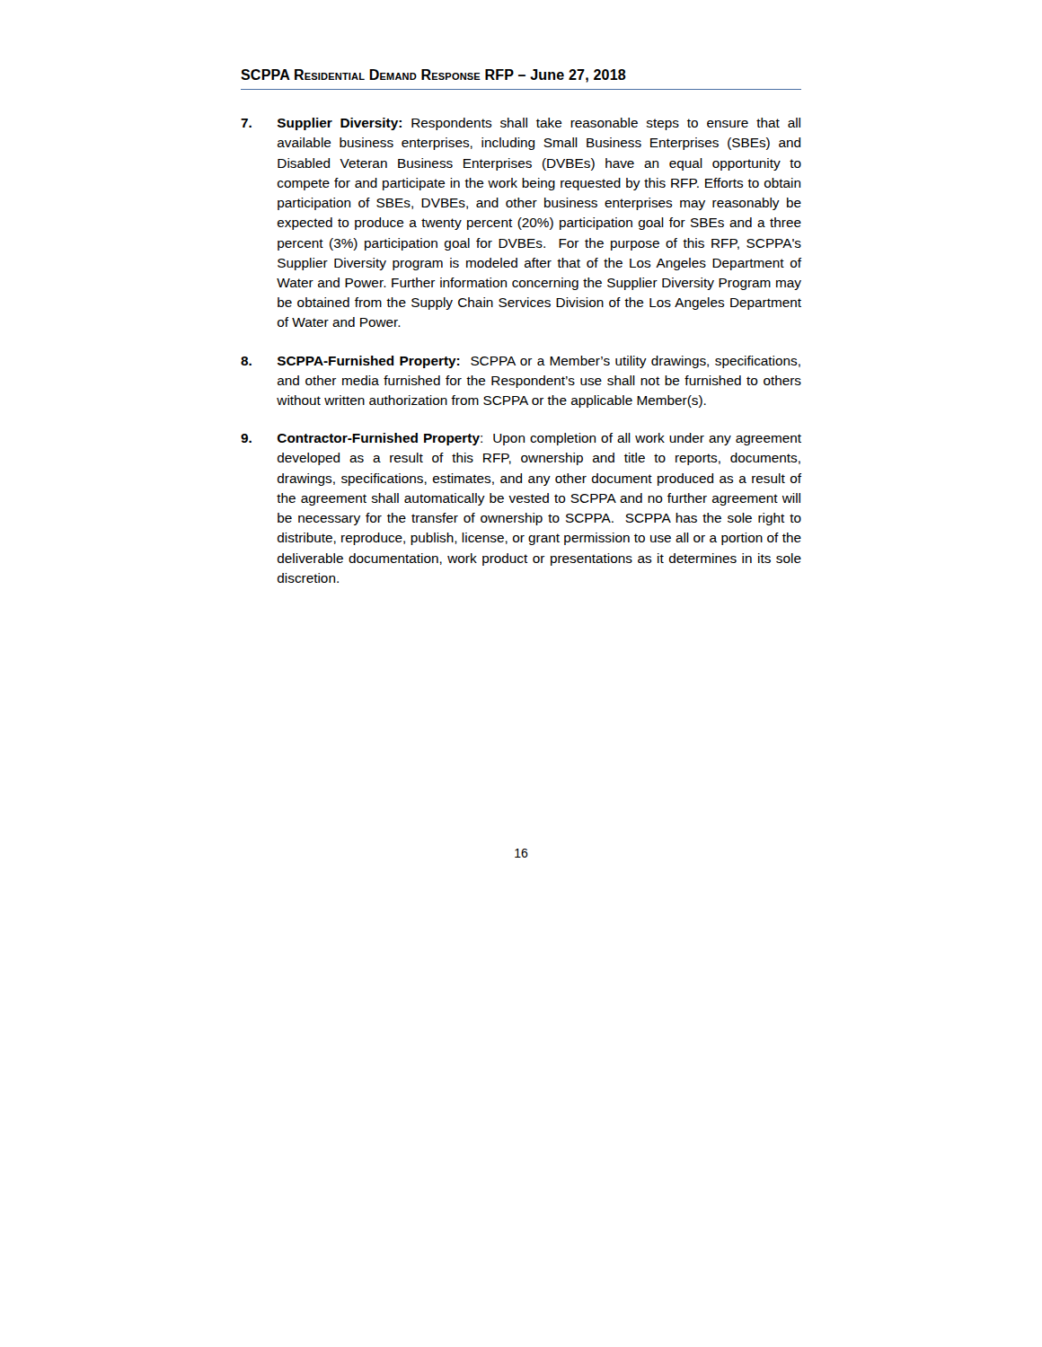SCPPA Residential Demand Response RFP – June 27, 2018
7. Supplier Diversity: Respondents shall take reasonable steps to ensure that all available business enterprises, including Small Business Enterprises (SBEs) and Disabled Veteran Business Enterprises (DVBEs) have an equal opportunity to compete for and participate in the work being requested by this RFP. Efforts to obtain participation of SBEs, DVBEs, and other business enterprises may reasonably be expected to produce a twenty percent (20%) participation goal for SBEs and a three percent (3%) participation goal for DVBEs. For the purpose of this RFP, SCPPA's Supplier Diversity program is modeled after that of the Los Angeles Department of Water and Power. Further information concerning the Supplier Diversity Program may be obtained from the Supply Chain Services Division of the Los Angeles Department of Water and Power.
8. SCPPA-Furnished Property: SCPPA or a Member’s utility drawings, specifications, and other media furnished for the Respondent’s use shall not be furnished to others without written authorization from SCPPA or the applicable Member(s).
9. Contractor-Furnished Property: Upon completion of all work under any agreement developed as a result of this RFP, ownership and title to reports, documents, drawings, specifications, estimates, and any other document produced as a result of the agreement shall automatically be vested to SCPPA and no further agreement will be necessary for the transfer of ownership to SCPPA. SCPPA has the sole right to distribute, reproduce, publish, license, or grant permission to use all or a portion of the deliverable documentation, work product or presentations as it determines in its sole discretion.
16